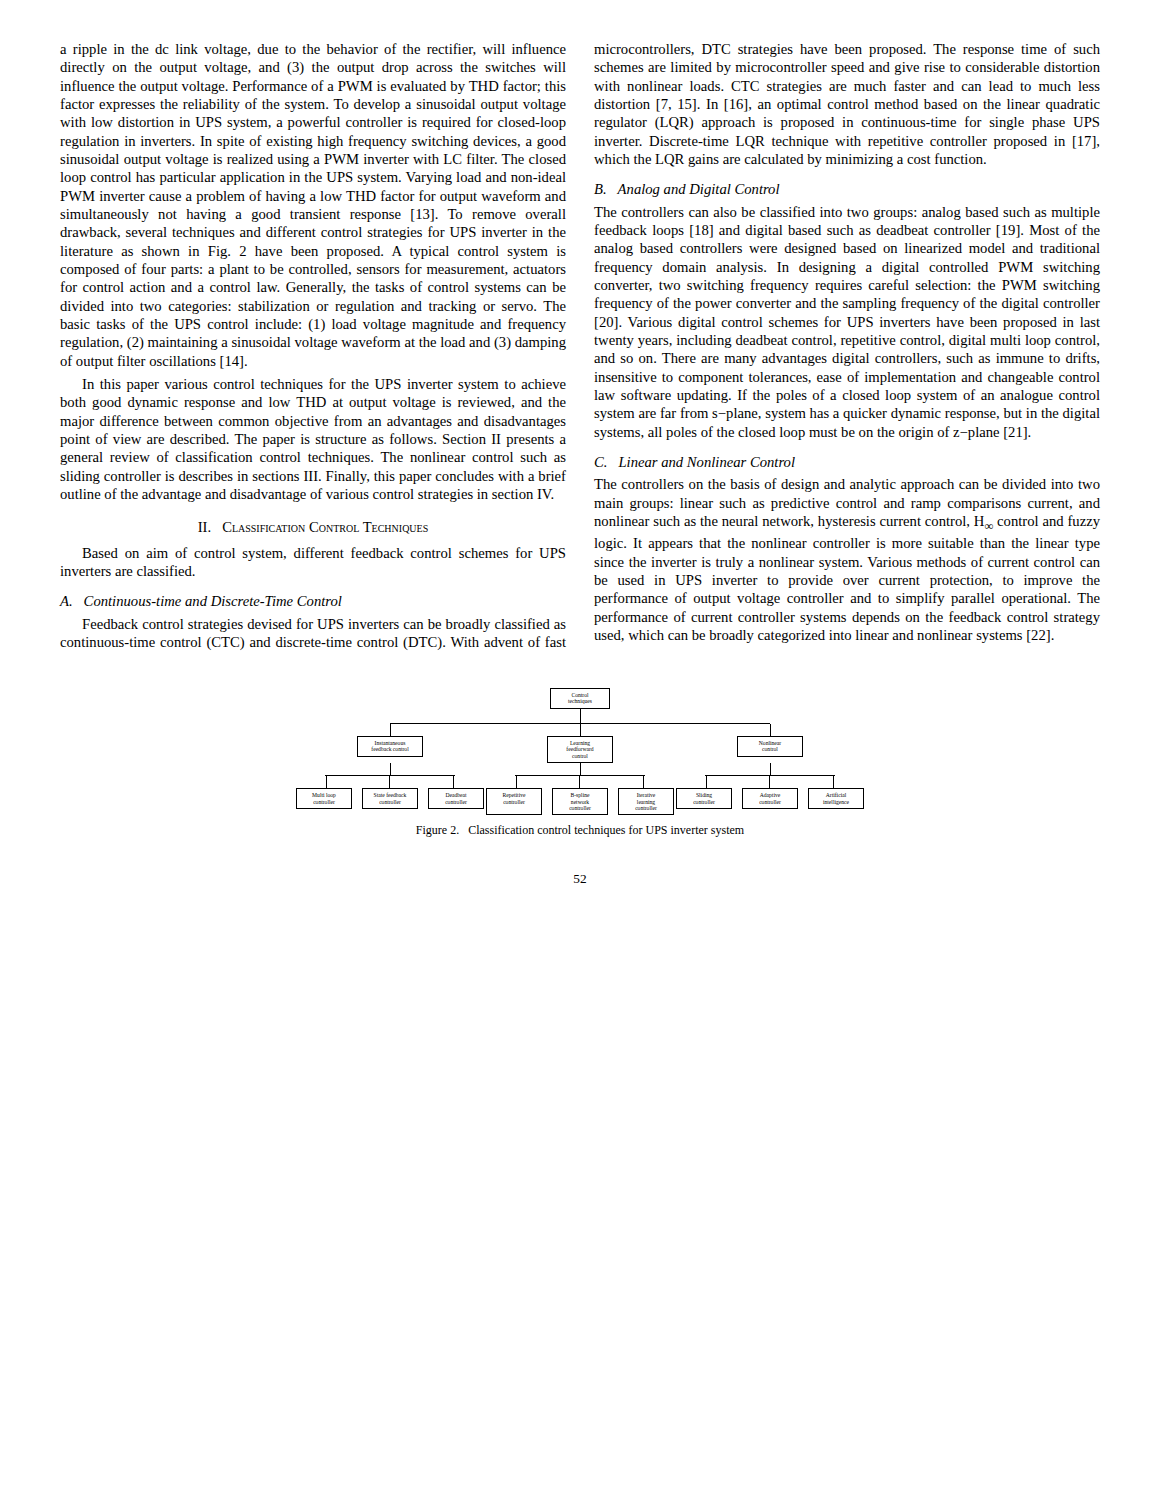a ripple in the dc link voltage, due to the behavior of the rectifier, will influence directly on the output voltage, and (3) the output drop across the switches will influence the output voltage. Performance of a PWM is evaluated by THD factor; this factor expresses the reliability of the system. To develop a sinusoidal output voltage with low distortion in UPS system, a powerful controller is required for closed-loop regulation in inverters. In spite of existing high frequency switching devices, a good sinusoidal output voltage is realized using a PWM inverter with LC filter. The closed loop control has particular application in the UPS system. Varying load and non-ideal PWM inverter cause a problem of having a low THD factor for output waveform and simultaneously not having a good transient response [13]. To remove overall drawback, several techniques and different control strategies for UPS inverter in the literature as shown in Fig. 2 have been proposed. A typical control system is composed of four parts: a plant to be controlled, sensors for measurement, actuators for control action and a control law. Generally, the tasks of control systems can be divided into two categories: stabilization or regulation and tracking or servo. The basic tasks of the UPS control include: (1) load voltage magnitude and frequency regulati­on, (2) maintaining a sinusoidal voltage waveform at the load and (3) damping of output filter oscillations [14].
In this paper various control techniques for the UPS inverter system to achieve both good dynamic response and low THD at output voltage is reviewed, and the major diffe­rence between common objective from an advantages and disadvantages point of view are described. The paper is structure as follows. Section II presents a general review of classification control techniques. The nonlinear control such as sliding controller is describes in sections III. Finally, this paper concludes with a brief outline of the advantage and disadvantage of various control strategies in section IV.
II. Classification Control Techniques
Based on aim of control system, different feedback control schemes for UPS inverters are classified.
A. Continuous-time and Discrete-Time Control
Feedback control strategies devised for UPS inverters can be broadly classified as continuous-time control (CTC) and discrete-time control (DTC). With advent of fast microcont­rollers, DTC strategies have been proposed. The response time of such schemes are limited by microcontroller speed and give rise to considerable distortion with nonlinear loads. CTC strategies are much faster and can lead to much less distortion [7, 15]. In [16], an optimal control method based on the linear quadratic regulator (LQR) approach is proposed in continuous-time for single phase UPS inverter. Discrete-time LQR technique with repetitive controller proposed in [17], which the LQR gains are calculated by minimizing a cost function.
B. Analog and Digital Control
The controllers can also be classified into two groups: analog based such as multiple feedback loops [18] and digital based such as deadbeat controller [19]. Most of the analog based controllers were designed based on linearized model and traditional frequency domain analysis. In designing a digital controlled PWM switching converter, two switching frequency requires careful selection: the PWM switching frequency of the power converter and the sampling frequency of the digital controller [20]. Various digital control schemes for UPS inverters have been proposed in last twenty years, including deadbeat control, repetitive control, digital multi loop control, and so on. There are many advantages digital controllers, such as imm­une to drifts, insensitive to component tolerances, ease of implementation and changeable control law software updati­ng. If the poles of a closed loop system of an analogue control system are far from s−plane, system has a quicker dynamic response, but in the digital systems, all poles of the closed loop must be on the origin of z−plane [21].
C. Linear and Nonlinear Control
The controllers on the basis of design and analytic approach can be divided into two main groups: linear such as predict­ive control and ramp comparisons current, and nonlinear such as the neural network, hysteresis current control, H∞ control and fuzzy logic. It appears that the nonlinear contro­ller is more suitable than the linear type since the inverter is truly a nonlinear system. Various methods of current control can be used in UPS inverter to provide over current protection, to improve the performance of output voltage controller and to simplify parallel operational. The perfo­rmance of current controller systems depends on the feedba­ck control strategy used, which can be broadly categorized into linear and nonlinear systems [22].
Control
techniques
| Instantaneous feedback control | Learning feedforward control | Nonlinear control |
| Multi loop controller State feedback controller Deadbeat controller | Repetitive controller B-spline network controller Iterative learning controller | Sliding controller Adaptive controller Artificial intelligence |
Figure 2. Classification control techniques for UPS inverter system
52